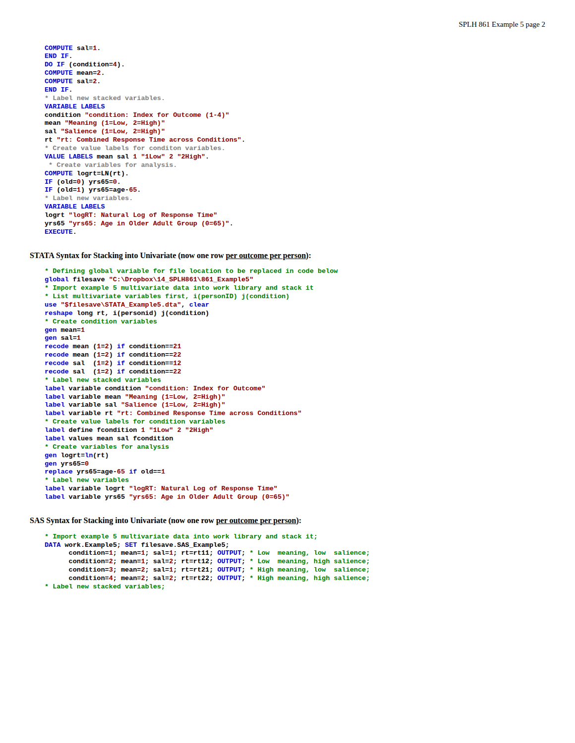SPLH 861 Example 5 page 2
COMPUTE sal=1.
END IF.
DO IF (condition=4).
COMPUTE mean=2.
COMPUTE sal=2.
END IF.
* Label new stacked variables.
VARIABLE LABELS
condition "condition: Index for Outcome (1-4)"
mean "Meaning (1=Low, 2=High)"
sal "Salience (1=Low, 2=High)"
rt "rt: Combined Response Time across Conditions".
* Create value labels for conditon variables.
VALUE LABELS mean sal 1 "1Low" 2 "2High".
 * Create variables for analysis.
COMPUTE logrt=LN(rt).
IF (old=0) yrs65=0.
IF (old=1) yrs65=age-65.
* Label new variables.
VARIABLE LABELS
logrt "logRT: Natural Log of Response Time"
yrs65 "yrs65: Age in Older Adult Group (0=65)".
EXECUTE.
STATA Syntax for Stacking into Univariate (now one row per outcome per person):
* Defining global variable for file location to be replaced in code below
global filesave "C:\Dropbox\14_SPLH861\861_Example5"
* Import example 5 multivariate data into work library and stack it
* List multivariate variables first, i(personID) j(condition)
use "$filesave\STATA_Example5.dta", clear
reshape long rt, i(personid) j(condition)
* Create condition variables
gen mean=1
gen sal=1
recode mean (1=2) if condition==21
recode mean (1=2) if condition==22
recode sal  (1=2) if condition==12
recode sal  (1=2) if condition==22
* Label new stacked variables
label variable condition "condition: Index for Outcome"
label variable mean "Meaning (1=Low, 2=High)"
label variable sal "Salience (1=Low, 2=High)"
label variable rt "rt: Combined Response Time across Conditions"
* Create value labels for condition variables
label define fcondition 1 "1Low" 2 "2High"
label values mean sal fcondition
* Create variables for analysis
gen logrt=ln(rt)
gen yrs65=0
replace yrs65=age-65 if old==1
* Label new variables
label variable logrt "logRT: Natural Log of Response Time"
label variable yrs65 "yrs65: Age in Older Adult Group (0=65)"
SAS Syntax for Stacking into Univariate (now one row per outcome per person):
* Import example 5 multivariate data into work library and stack it;
DATA work.Example5; SET filesave.SAS_Example5;
      condition=1; mean=1; sal=1; rt=rt11; OUTPUT; * Low  meaning, low  salience;
      condition=2; mean=1; sal=2; rt=rt12; OUTPUT; * Low  meaning, high salience;
      condition=3; mean=2; sal=1; rt=rt21; OUTPUT; * High meaning, low  salience;
      condition=4; mean=2; sal=2; rt=rt22; OUTPUT; * High meaning, high salience;
* Label new stacked variables;